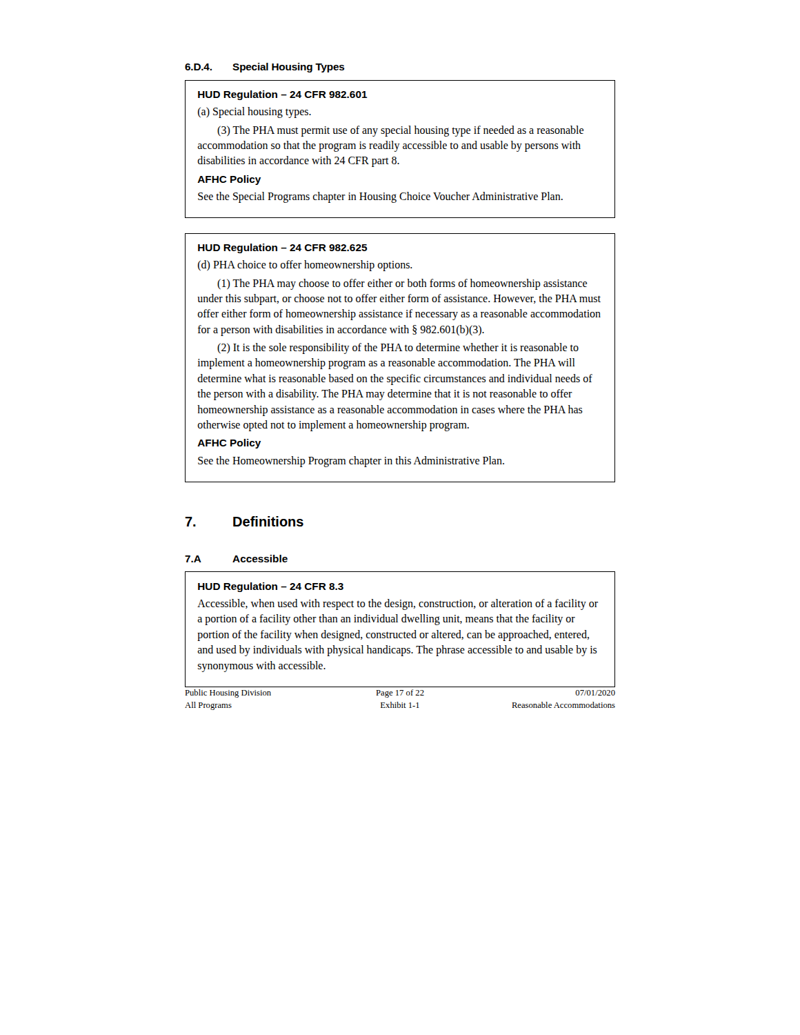6.D.4. Special Housing Types
HUD Regulation – 24 CFR 982.601
(a) Special housing types.
(3) The PHA must permit use of any special housing type if needed as a reasonable accommodation so that the program is readily accessible to and usable by persons with disabilities in accordance with 24 CFR part 8.
AFHC Policy
See the Special Programs chapter in Housing Choice Voucher Administrative Plan.
HUD Regulation – 24 CFR 982.625
(d) PHA choice to offer homeownership options.
(1) The PHA may choose to offer either or both forms of homeownership assistance under this subpart, or choose not to offer either form of assistance. However, the PHA must offer either form of homeownership assistance if necessary as a reasonable accommodation for a person with disabilities in accordance with § 982.601(b)(3).
(2) It is the sole responsibility of the PHA to determine whether it is reasonable to implement a homeownership program as a reasonable accommodation. The PHA will determine what is reasonable based on the specific circumstances and individual needs of the person with a disability. The PHA may determine that it is not reasonable to offer homeownership assistance as a reasonable accommodation in cases where the PHA has otherwise opted not to implement a homeownership program.
AFHC Policy
See the Homeownership Program chapter in this Administrative Plan.
7. Definitions
7.AAccessible
HUD Regulation – 24 CFR 8.3
Accessible, when used with respect to the design, construction, or alteration of a facility or a portion of a facility other than an individual dwelling unit, means that the facility or portion of the facility when designed, constructed or altered, can be approached, entered, and used by individuals with physical handicaps. The phrase accessible to and usable by is synonymous with accessible.
Public Housing Division All Programs
Page 17 of 22 Exhibit 1-1
07/01/2020 Reasonable Accommodations